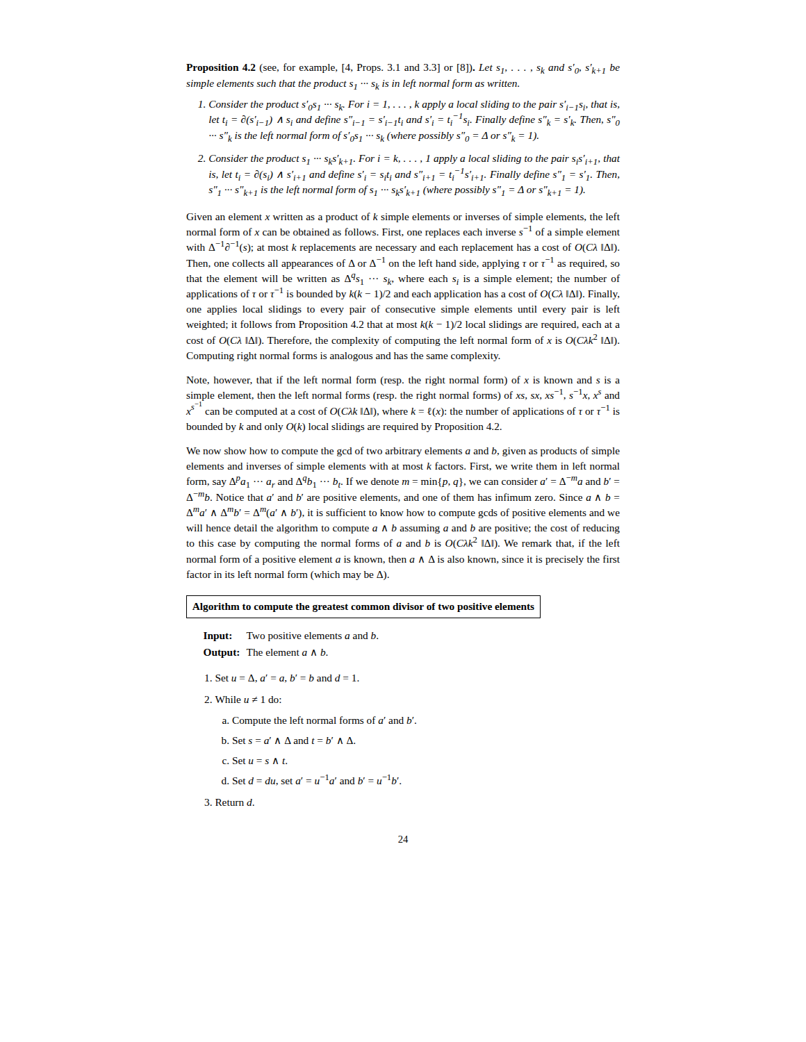Proposition 4.2 (see, for example, [4, Props. 3.1 and 3.3] or [8]). Let s1, . . . , sk and s′0, s′k+1 be simple elements such that the product s1 ··· sk is in left normal form as written.
Consider the product s′0s1 ··· sk. For i = 1, . . . , k apply a local sliding to the pair s′i−1si, that is, let ti = ∂(s′i−1) ∧ si and define s″i−1 = s′i−1ti and s′i = ti−1si. Finally define s″k = s′k. Then, s″0 ··· s″k is the left normal form of s′0s1 ··· sk (where possibly s″0 = Δ or s″k = 1).
Consider the product s1 ··· sks′k+1. For i = k, . . . , 1 apply a local sliding to the pair sis′i+1, that is, let ti = ∂(si) ∧ s′i+1 and define s′i = siti and s″i+1 = ti−1s′i+1. Finally define s″1 = s′1. Then, s″1 ··· s″k+1 is the left normal form of s1 ··· sks′k+1 (where possibly s″1 = Δ or s″k+1 = 1).
Given an element x written as a product of k simple elements or inverses of simple elements, the left normal form of x can be obtained as follows. First, one replaces each inverse s−1 of a simple element with Δ−1∂−1(s); at most k replacements are necessary and each replacement has a cost of O(Cλ ‖Δ‖). Then, one collects all appearances of Δ or Δ−1 on the left hand side, applying τ or τ−1 as required, so that the element will be written as Δqs1 ··· sk, where each si is a simple element; the number of applications of τ or τ−1 is bounded by k(k − 1)/2 and each application has a cost of O(Cλ ‖Δ‖). Finally, one applies local slidings to every pair of consecutive simple elements until every pair is left weighted; it follows from Proposition 4.2 that at most k(k − 1)/2 local slidings are required, each at a cost of O(Cλ ‖Δ‖). Therefore, the complexity of computing the left normal form of x is O(Cλk2 ‖Δ‖). Computing right normal forms is analogous and has the same complexity.
Note, however, that if the left normal form (resp. the right normal form) of x is known and s is a simple element, then the left normal forms (resp. the right normal forms) of xs, sx, xs−1, s−1x, xs and xs−1 can be computed at a cost of O(Cλk ‖Δ‖), where k = ℓ(x): the number of applications of τ or τ−1 is bounded by k and only O(k) local slidings are required by Proposition 4.2.
We now show how to compute the gcd of two arbitrary elements a and b, given as products of simple elements and inverses of simple elements with at most k factors. First, we write them in left normal form, say Δpa1 ··· ar and Δqb1 ··· bt. If we denote m = min{p, q}, we can consider a′ = Δ−ma and b′ = Δ−mb. Notice that a′ and b′ are positive elements, and one of them has infimum zero. Since a ∧ b = Δma′ ∧ Δmb′ = Δm(a′ ∧ b′), it is sufficient to know how to compute gcds of positive elements and we will hence detail the algorithm to compute a ∧ b assuming a and b are positive; the cost of reducing to this case by computing the normal forms of a and b is O(Cλk2 ‖Δ‖). We remark that, if the left normal form of a positive element a is known, then a ∧ Δ is also known, since it is precisely the first factor in its left normal form (which may be Δ).
Algorithm to compute the greatest common divisor of two positive elements
| Input: | Two positive elements a and b . |
| Output: | The element a ∧ b . |
Set u = Δ, a′ = a, b′ = b and d = 1.
While u ≠ 1 do:
Compute the left normal forms of a′ and b′.
Set s = a′ ∧ Δ and t = b′ ∧ Δ.
Set u = s ∧ t.
Set d = du, set a′ = u−1a′ and b′ = u−1b′.
Return d.
24